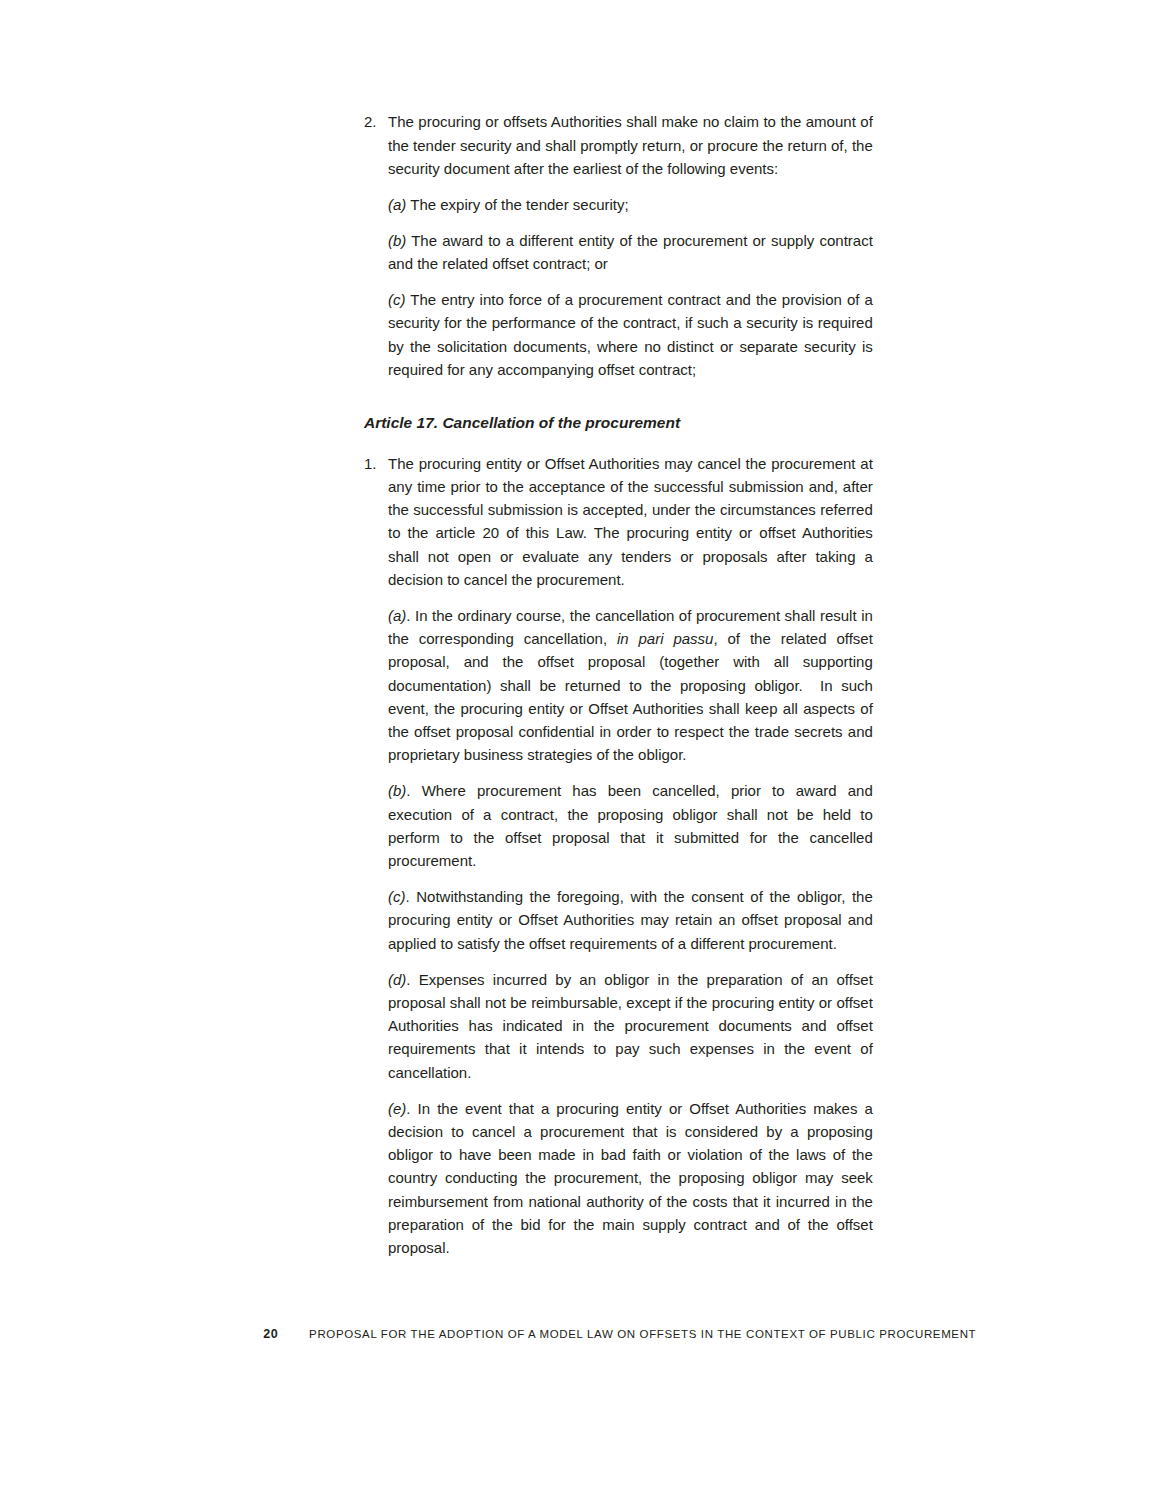2. The procuring or offsets Authorities shall make no claim to the amount of the tender security and shall promptly return, or procure the return of, the security document after the earliest of the following events:
(a) The expiry of the tender security;
(b) The award to a different entity of the procurement or supply contract and the related offset contract; or
(c) The entry into force of a procurement contract and the provision of a security for the performance of the contract, if such a security is required by the solicitation documents, where no distinct or separate security is required for any accompanying offset contract;
Article 17. Cancellation of the procurement
1. The procuring entity or Offset Authorities may cancel the procurement at any time prior to the acceptance of the successful submission and, after the successful submission is accepted, under the circumstances referred to the article 20 of this Law. The procuring entity or offset Authorities shall not open or evaluate any tenders or proposals after taking a decision to cancel the procurement.
(a). In the ordinary course, the cancellation of procurement shall result in the corresponding cancellation, in pari passu, of the related offset proposal, and the offset proposal (together with all supporting documentation) shall be returned to the proposing obligor. In such event, the procuring entity or Offset Authorities shall keep all aspects of the offset proposal confidential in order to respect the trade secrets and proprietary business strategies of the obligor.
(b). Where procurement has been cancelled, prior to award and execution of a contract, the proposing obligor shall not be held to perform to the offset proposal that it submitted for the cancelled procurement.
(c). Notwithstanding the foregoing, with the consent of the obligor, the procuring entity or Offset Authorities may retain an offset proposal and applied to satisfy the offset requirements of a different procurement.
(d). Expenses incurred by an obligor in the preparation of an offset proposal shall not be reimbursable, except if the procuring entity or offset Authorities has indicated in the procurement documents and offset requirements that it intends to pay such expenses in the event of cancellation.
(e). In the event that a procuring entity or Offset Authorities makes a decision to cancel a procurement that is considered by a proposing obligor to have been made in bad faith or violation of the laws of the country conducting the procurement, the proposing obligor may seek reimbursement from national authority of the costs that it incurred in the preparation of the bid for the main supply contract and of the offset proposal.
20 Proposal for the adoption of a model law on offsets in the context of public procurement